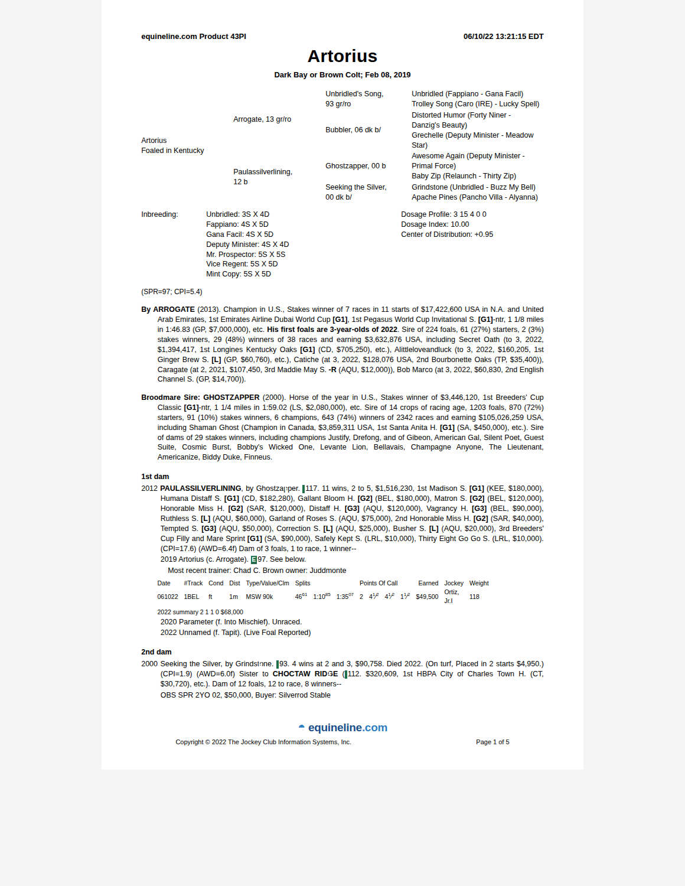equineline.com Product 43PI 06/10/22 13:21:15 EDT
Artorius
Dark Bay or Brown Colt; Feb 08, 2019
| Artorius Foaled in Kentucky | Arrogate, 13 gr/ro | Unbridled's Song, 93 gr/ro | Unbridled (Fappiano - Gana Facil) Trolley Song (Caro (IRE) - Lucky Spell) |
| Bubbler, 06 dk b/ | Distorted Humor (Forty Niner - Danzig's Beauty) Grechelle (Deputy Minister - Meadow Star) |
| Paulassilverlining, 12 b | Ghostzapper, 00 b | Awesome Again (Deputy Minister - Primal Force) Baby Zip (Relaunch - Thirty Zip) |
| Seeking the Silver, 00 dk b/ | Grindstone (Unbridled - Buzz My Bell) Apache Pines (Pancho Villa - Alyanna) |
Inbreeding:
Unbridled: 3S X 4D
Fappiano: 4S X 5D
Gana Facil: 4S X 5D
Deputy Minister: 4S X 4D
Mr. Prospector: 5S X 5S
Vice Regent: 5S X 5D
Mint Copy: 5S X 5D
Dosage Profile: 3 15 4 0 0
Dosage Index: 10.00
Center of Distribution: +0.95
(SPR=97; CPI=5.4)
By ARROGATE (2013). Champion in U.S., Stakes winner of 7 races in 11 starts of $17,422,600 USA in N.A. and United Arab Emirates, 1st Emirates Airline Dubai World Cup [G1], 1st Pegasus World Cup Invitational S. [G1]-ntr, 1 1/8 miles in 1:46.83 (GP, $7,000,000), etc. His first foals are 3-year-olds of 2022. Sire of 224 foals, 61 (27%) starters, 2 (3%) stakes winners, 29 (48%) winners of 38 races and earning $3,632,876 USA, including Secret Oath (to 3, 2022, $1,394,417, 1st Longines Kentucky Oaks [G1] (CD, $705,250), etc.), Alittleloveandluck (to 3, 2022, $160,205, 1st Ginger Brew S. [L] (GP, $60,760), etc.), Catiche (at 3, 2022, $128,076 USA, 2nd Bourbonette Oaks (TP, $35,400)), Caragate (at 2, 2021, $107,450, 3rd Maddie May S. -R (AQU, $12,000)), Bob Marco (at 3, 2022, $60,830, 2nd English Channel S. (GP, $14,700)).
Broodmare Sire: GHOSTZAPPER (2000). Horse of the year in U.S., Stakes winner of $3,446,120, 1st Breeders' Cup Classic [G1]-ntr, 1 1/4 miles in 1:59.02 (LS, $2,080,000), etc. Sire of 14 crops of racing age, 1203 foals, 870 (72%) starters, 91 (10%) stakes winners, 6 champions, 643 (74%) winners of 2342 races and earning $105,026,259 USA, including Shaman Ghost (Champion in Canada, $3,859,311 USA, 1st Santa Anita H. [G1] (SA, $450,000), etc.). Sire of dams of 29 stakes winners, including champions Justify, Drefong, and of Gibeon, American Gal, Silent Poet, Guest Suite, Cosmic Burst, Bobby's Wicked One, Levante Lion, Bellavais, Champagne Anyone, The Lieutenant, Americanize, Biddy Duke, Finneus.
1st dam
2012 PAULASSILVERLINING, by Ghostzapper. E117. 11 wins, 2 to 5, $1,516,230, 1st Madison S. [G1] (KEE, $180,000), Humana Distaff S. [G1] (CD, $182,280), Gallant Bloom H. [G2] (BEL, $180,000), Matron S. [G2] (BEL, $120,000), Honorable Miss H. [G2] (SAR, $120,000), Distaff H. [G3] (AQU, $120,000), Vagrancy H. [G3] (BEL, $90,000), Ruthless S. [L] (AQU, $60,000), Garland of Roses S. (AQU, $75,000), 2nd Honorable Miss H. [G2] (SAR, $40,000), Tempted S. [G3] (AQU, $50,000), Correction S. [L] (AQU, $25,000), Busher S. [L] (AQU, $20,000), 3rd Breeders' Cup Filly and Mare Sprint [G1] (SA, $90,000), Safely Kept S. (LRL, $10,000), Thirty Eight Go Go S. (LRL, $10,000). (CPI=17.6) (AWD=6.4f) Dam of 3 foals, 1 to race, 1 winner--
2019 Artorius (c. Arrogate). E97. See below.
Most recent trainer: Chad C. Brown owner: Juddmonte
| Date | #Track | Cond | Dist | Type/Value/Clm | Splits | Points Of Call | Earned | Jockey | Weight |
| --- | --- | --- | --- | --- | --- | --- | --- | --- | --- |
| 061022 | 1BEL | ft | 1m | MSW 90k | 46 61 | 1:10 85 | 1:35 07 | 2 | 4 1 ⁄ 2 | 4 1 ⁄ 2 | 1 1 ⁄ 2 | $49,500 | Ortiz, Jr.I | 118 |
2022 summary 2 1 1 0 $68,000
2020 Parameter (f. Into Mischief). Unraced.
2022 Unnamed (f. Tapit). (Live Foal Reported)
2nd dam
2000 Seeking the Silver, by Grindstone. E93. 4 wins at 2 and 3, $90,758. Died 2022. (On turf, Placed in 2 starts $4,950.) (CPI=1.9) (AWD=6.0f) Sister to CHOCTAW RIDGE (E112. $320,609, 1st HBPA City of Charles Town H. (CT, $30,720), etc.). Dam of 12 foals, 12 to race, 8 winners--
OBS SPR 2YO 02, $50,000, Buyer: Silverrod Stable
◓ equineline.com
Copyright © 2022 The Jockey Club Information Systems, Inc. Page 1 of 5